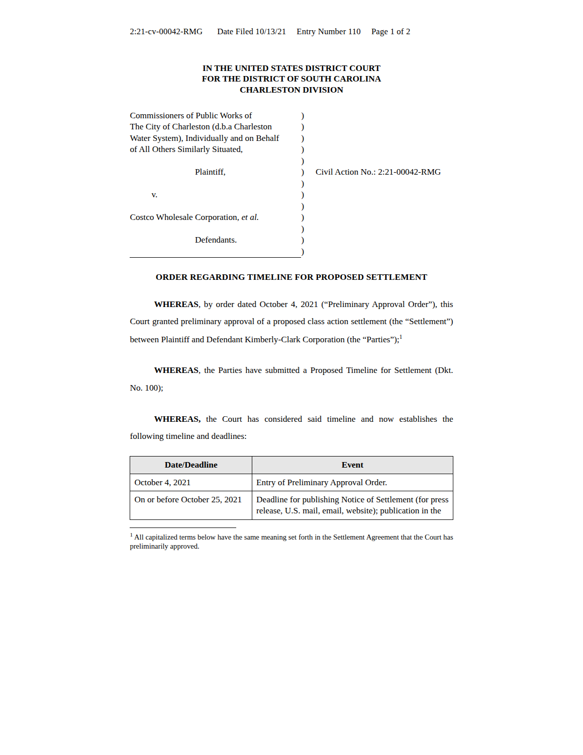2:21-cv-00042-RMG Date Filed 10/13/21 Entry Number 110 Page 1 of 2
IN THE UNITED STATES DISTRICT COURT
FOR THE DISTRICT OF SOUTH CAROLINA
CHARLESTON DIVISION
| Commissioners of Public Works of | ) | |
| The City of Charleston (d.b.a Charleston | ) | |
| Water System), Individually and on Behalf | ) | |
| of All Others Similarly Situated, | ) | |
| | ) | |
| Plaintiff, | ) | Civil Action No.: 2:21-00042-RMG |
| | ) | |
| v. | ) | |
| | ) | |
| Costco Wholesale Corporation, et al. | ) | |
| | ) | |
| Defendants. | ) | |
| | ) | |
ORDER REGARDING TIMELINE FOR PROPOSED SETTLEMENT
WHEREAS, by order dated October 4, 2021 (“Preliminary Approval Order”), this Court granted preliminary approval of a proposed class action settlement (the “Settlement”) between Plaintiff and Defendant Kimberly-Clark Corporation (the “Parties”);1
WHEREAS, the Parties have submitted a Proposed Timeline for Settlement (Dkt. No. 100);
WHEREAS, the Court has considered said timeline and now establishes the following timeline and deadlines:
| Date/Deadline | Event |
| --- | --- |
| October 4, 2021 | Entry of Preliminary Approval Order. |
| On or before October 25, 2021 | Deadline for publishing Notice of Settlement (for press release, U.S. mail, email, website); publication in the |
1 All capitalized terms below have the same meaning set forth in the Settlement Agreement that the Court has preliminarily approved.